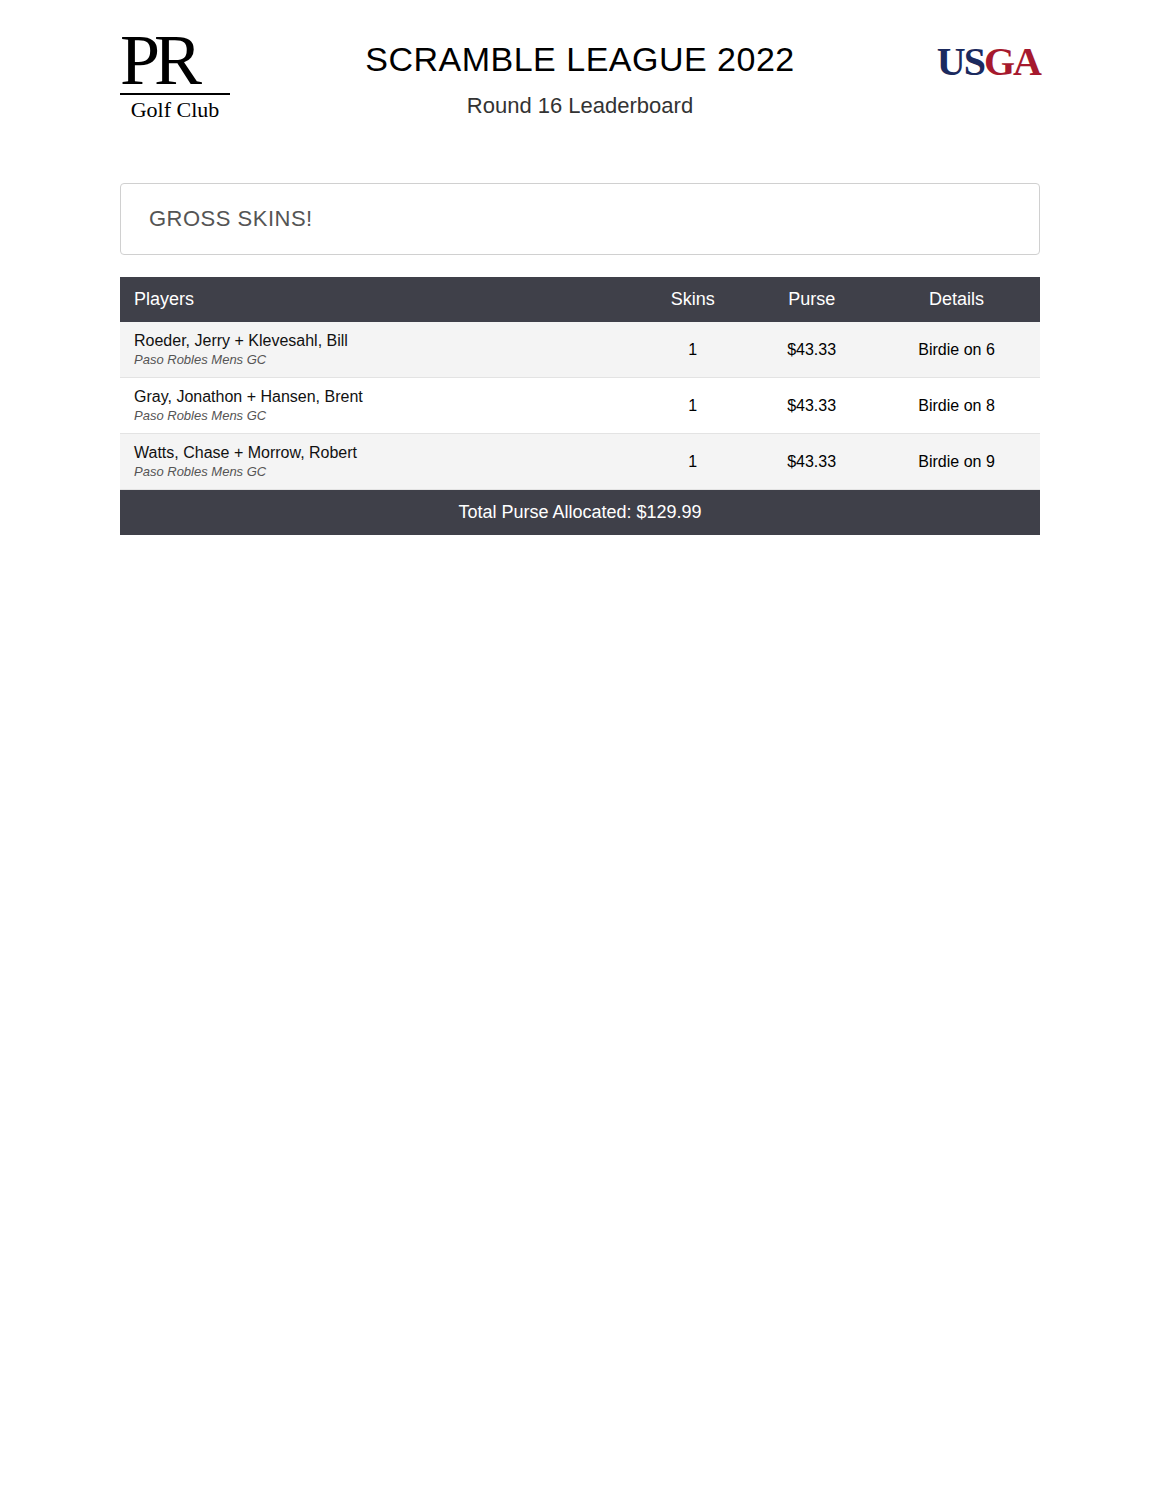PR
Golf Club
SCRAMBLE LEAGUE 2022
Round 16 Leaderboard
US GA
GROSS SKINS!
| Players | Skins | Purse | Details |
| --- | --- | --- | --- |
| Roeder, Jerry + Klevesahl, Bill Paso Robles Mens GC | 1 | $43.33 | Birdie on 6 |
| Gray, Jonathon + Hansen, Brent Paso Robles Mens GC | 1 | $43.33 | Birdie on 8 |
| Watts, Chase + Morrow, Robert Paso Robles Mens GC | 1 | $43.33 | Birdie on 9 |
| Total Purse Allocated: $129.99 |